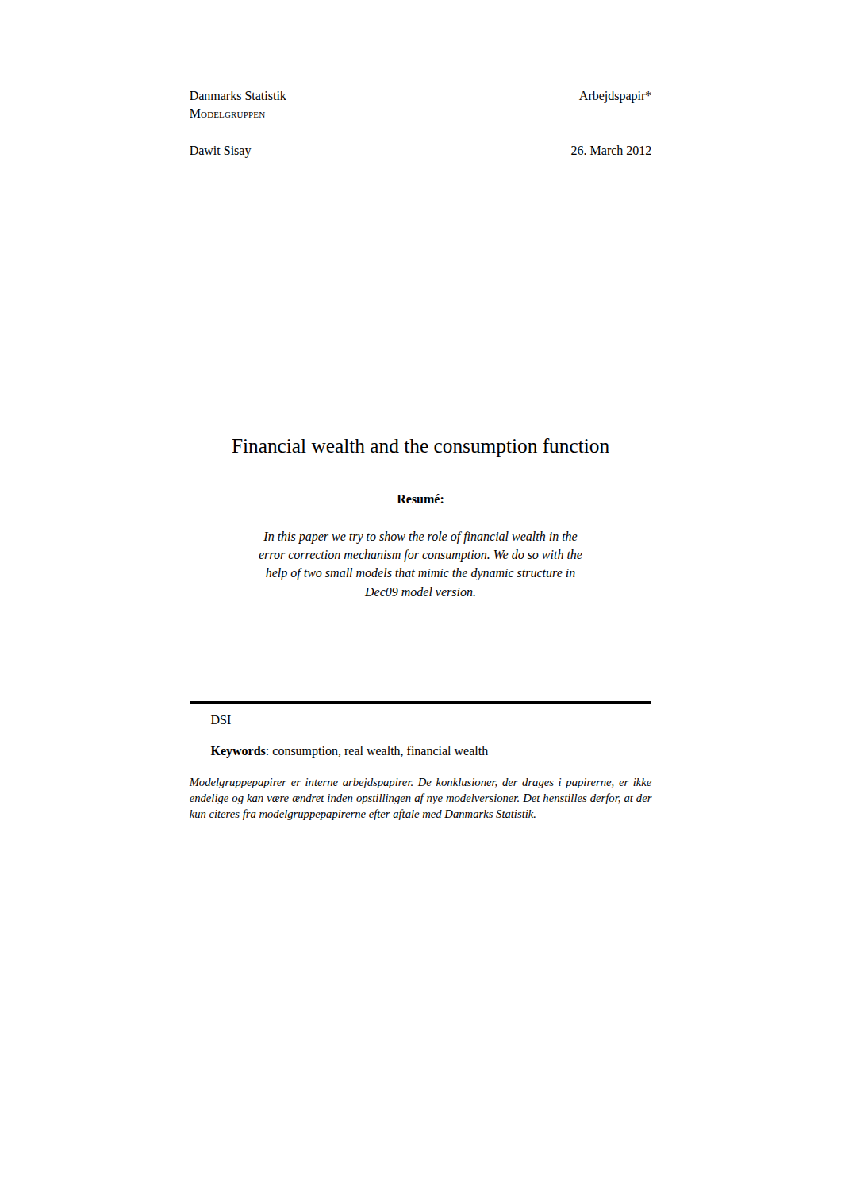Danmarks Statistik Modelgruppen
Arbejdspapir*
Dawit Sisay
26. March 2012
Financial wealth and the consumption function
Resumé:
In this paper we try to show the role of financial wealth in the error correction mechanism for consumption. We do so with the help of two small models that mimic the dynamic structure in Dec09 model version.
DSI
Keywords: consumption, real wealth, financial wealth
Modelgruppepapirer er interne arbejdspapirer. De konklusioner, der drages i papirerne, er ikke endelige og kan være ændret inden opstillingen af nye modelversioner. Det henstilles derfor, at der kun citeres fra modelgruppepapirerne efter aftale med Danmarks Statistik.